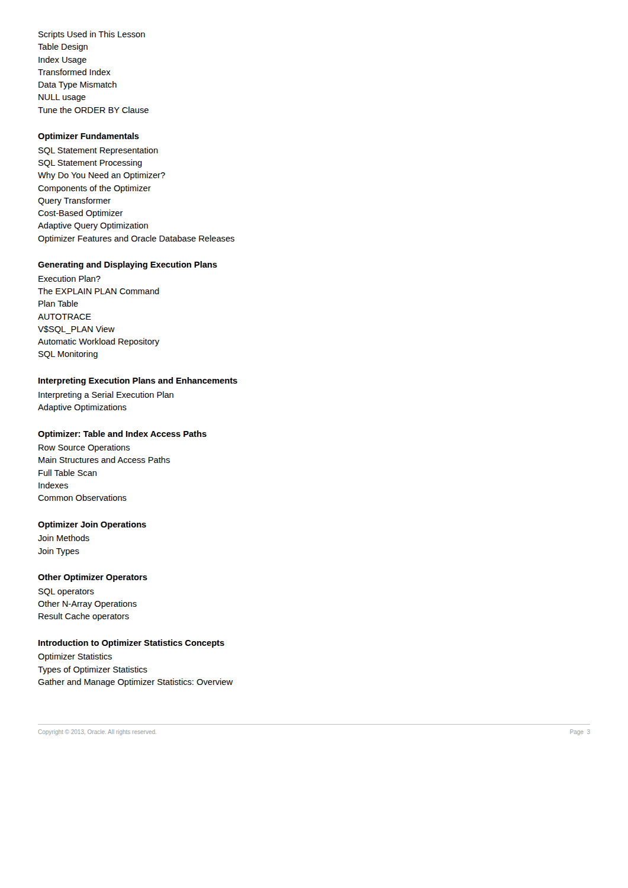Scripts Used in This Lesson
Table Design
Index Usage
Transformed Index
Data Type Mismatch
NULL usage
Tune the ORDER BY Clause
Optimizer Fundamentals
SQL Statement Representation
SQL Statement Processing
Why Do You Need an Optimizer?
Components of the Optimizer
Query Transformer
Cost-Based Optimizer
Adaptive Query Optimization
Optimizer Features and Oracle Database Releases
Generating and Displaying Execution Plans
Execution Plan?
The EXPLAIN PLAN Command
Plan Table
AUTOTRACE
V$SQL_PLAN View
Automatic Workload Repository
SQL Monitoring
Interpreting Execution Plans and Enhancements
Interpreting a Serial Execution Plan
Adaptive Optimizations
Optimizer: Table and Index Access Paths
Row Source Operations
Main Structures and Access Paths
Full Table Scan
Indexes
Common Observations
Optimizer Join Operations
Join Methods
Join Types
Other Optimizer Operators
SQL operators
Other N-Array Operations
Result Cache operators
Introduction to Optimizer Statistics Concepts
Optimizer Statistics
Types of Optimizer Statistics
Gather and Manage Optimizer Statistics: Overview
Copyright © 2013, Oracle. All rights reserved. Page 3